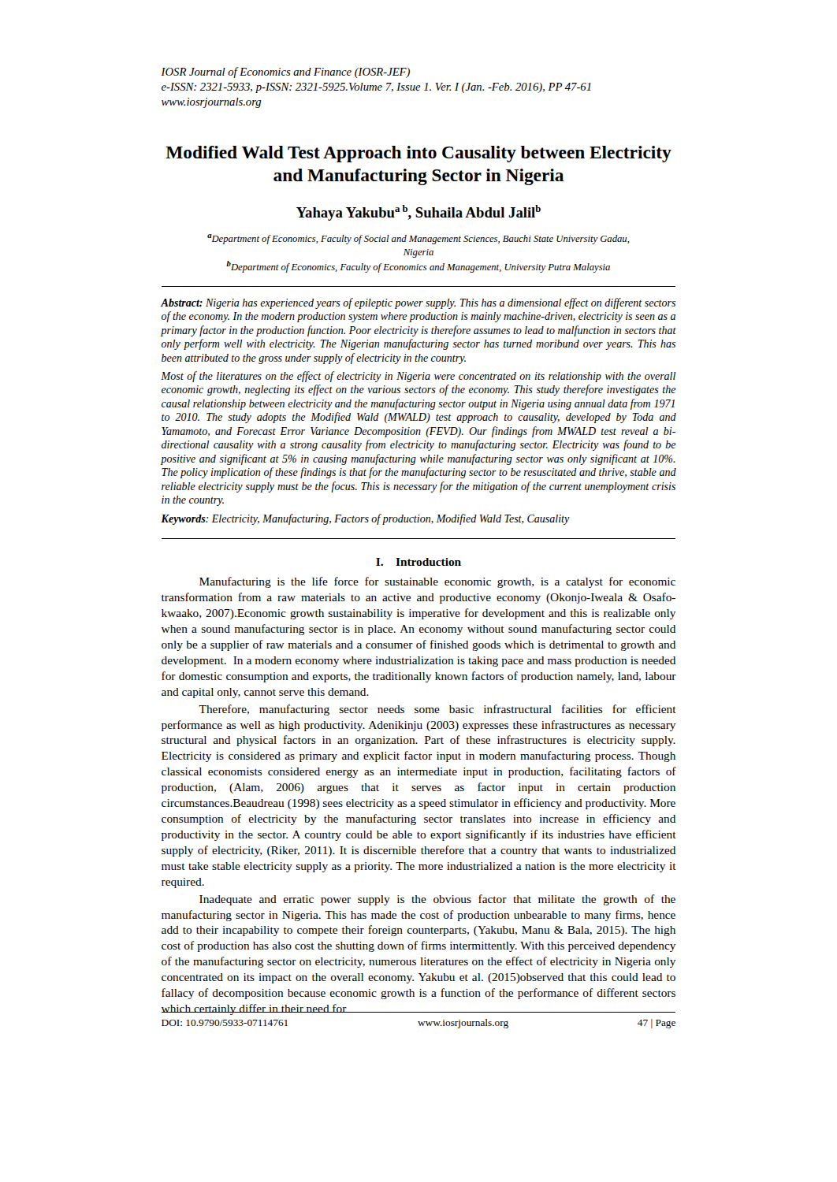IOSR Journal of Economics and Finance (IOSR-JEF) e-ISSN: 2321-5933, p-ISSN: 2321-5925.Volume 7, Issue 1. Ver. I (Jan. -Feb. 2016), PP 47-61 www.iosrjournals.org
Modified Wald Test Approach into Causality between Electricity and Manufacturing Sector in Nigeria
Yahaya Yakubua b, Suhaila Abdul Jalilb
aDepartment of Economics, Faculty of Social and Management Sciences, Bauchi State University Gadau,
Nigeria
bDepartment of Economics, Faculty of Economics and Management, University Putra Malaysia
Abstract: Nigeria has experienced years of epileptic power supply. This has a dimensional effect on different sectors of the economy. In the modern production system where production is mainly machine-driven, electricity is seen as a primary factor in the production function. Poor electricity is therefore assumes to lead to malfunction in sectors that only perform well with electricity. The Nigerian manufacturing sector has turned moribund over years. This has been attributed to the gross under supply of electricity in the country.
Most of the literatures on the effect of electricity in Nigeria were concentrated on its relationship with the overall economic growth, neglecting its effect on the various sectors of the economy. This study therefore investigates the causal relationship between electricity and the manufacturing sector output in Nigeria using annual data from 1971 to 2010. The study adopts the Modified Wald (MWALD) test approach to causality, developed by Toda and Yamamoto, and Forecast Error Variance Decomposition (FEVD). Our findings from MWALD test reveal a bi-directional causality with a strong causality from electricity to manufacturing sector. Electricity was found to be positive and significant at 5% in causing manufacturing while manufacturing sector was only significant at 10%. The policy implication of these findings is that for the manufacturing sector to be resuscitated and thrive, stable and reliable electricity supply must be the focus. This is necessary for the mitigation of the current unemployment crisis in the country.
Keywords: Electricity, Manufacturing, Factors of production, Modified Wald Test, Causality
I. Introduction
Manufacturing is the life force for sustainable economic growth, is a catalyst for economic transformation from a raw materials to an active and productive economy (Okonjo-Iweala & Osafo-kwaako, 2007).Economic growth sustainability is imperative for development and this is realizable only when a sound manufacturing sector is in place. An economy without sound manufacturing sector could only be a supplier of raw materials and a consumer of finished goods which is detrimental to growth and development. In a modern economy where industrialization is taking pace and mass production is needed for domestic consumption and exports, the traditionally known factors of production namely, land, labour and capital only, cannot serve this demand.
Therefore, manufacturing sector needs some basic infrastructural facilities for efficient performance as well as high productivity. Adenikinju (2003) expresses these infrastructures as necessary structural and physical factors in an organization. Part of these infrastructures is electricity supply. Electricity is considered as primary and explicit factor input in modern manufacturing process. Though classical economists considered energy as an intermediate input in production, facilitating factors of production, (Alam, 2006) argues that it serves as factor input in certain production circumstances.Beaudreau (1998) sees electricity as a speed stimulator in efficiency and productivity. More consumption of electricity by the manufacturing sector translates into increase in efficiency and productivity in the sector. A country could be able to export significantly if its industries have efficient supply of electricity, (Riker, 2011). It is discernible therefore that a country that wants to industrialized must take stable electricity supply as a priority. The more industrialized a nation is the more electricity it required.
Inadequate and erratic power supply is the obvious factor that militate the growth of the manufacturing sector in Nigeria. This has made the cost of production unbearable to many firms, hence add to their incapability to compete their foreign counterparts, (Yakubu, Manu & Bala, 2015). The high cost of production has also cost the shutting down of firms intermittently. With this perceived dependency of the manufacturing sector on electricity, numerous literatures on the effect of electricity in Nigeria only concentrated on its impact on the overall economy. Yakubu et al. (2015)observed that this could lead to fallacy of decomposition because economic growth is a function of the performance of different sectors which certainly differ in their need for
DOI: 10.9790/5933-07114761 www.iosrjournals.org 47 | Page